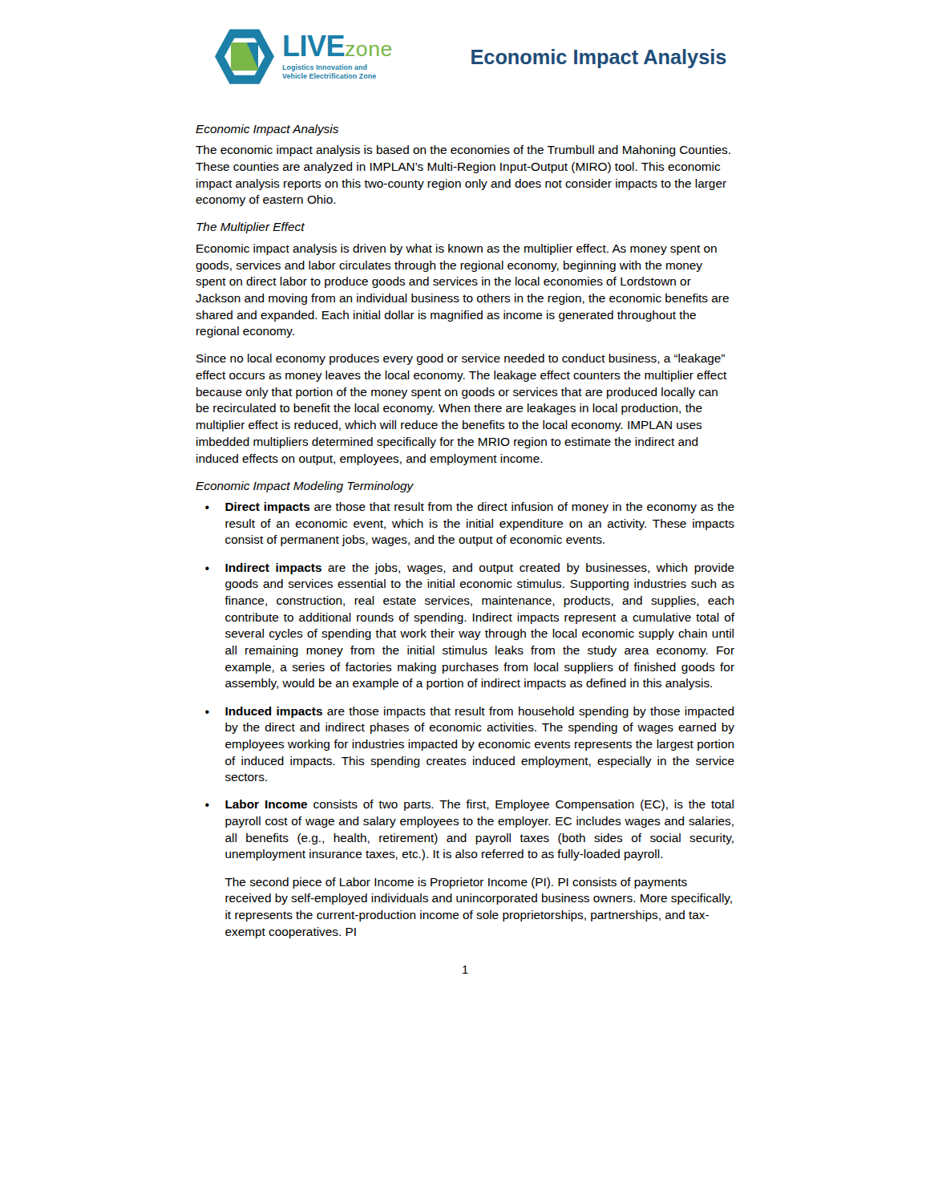LIVE zone
Logistics Innovation and
Vehicle Electrification Zone
Economic Impact Analysis
Economic Impact Analysis
The economic impact analysis is based on the economies of the Trumbull and Mahoning Counties. These counties are analyzed in IMPLAN’s Multi-Region Input-Output (MIRO) tool. This economic impact analysis reports on this two-county region only and does not consider impacts to the larger economy of eastern Ohio.
The Multiplier Effect
Economic impact analysis is driven by what is known as the multiplier effect. As money spent on goods, services and labor circulates through the regional economy, beginning with the money spent on direct labor to produce goods and services in the local economies of Lordstown or Jackson and moving from an individual business to others in the region, the economic benefits are shared and expanded. Each initial dollar is magnified as income is generated throughout the regional economy.
Since no local economy produces every good or service needed to conduct business, a “leakage” effect occurs as money leaves the local economy. The leakage effect counters the multiplier effect because only that portion of the money spent on goods or services that are produced locally can be recirculated to benefit the local economy. When there are leakages in local production, the multiplier effect is reduced, which will reduce the benefits to the local economy. IMPLAN uses imbedded multipliers determined specifically for the MRIO region to estimate the indirect and induced effects on output, employees, and employment income.
Economic Impact Modeling Terminology
Direct impacts are those that result from the direct infusion of money in the economy as the result of an economic event, which is the initial expenditure on an activity. These impacts consist of permanent jobs, wages, and the output of economic events.
Indirect impacts are the jobs, wages, and output created by businesses, which provide goods and services essential to the initial economic stimulus. Supporting industries such as finance, construction, real estate services, maintenance, products, and supplies, each contribute to additional rounds of spending. Indirect impacts represent a cumulative total of several cycles of spending that work their way through the local economic supply chain until all remaining money from the initial stimulus leaks from the study area economy. For example, a series of factories making purchases from local suppliers of finished goods for assembly, would be an example of a portion of indirect impacts as defined in this analysis.
Induced impacts are those impacts that result from household spending by those impacted by the direct and indirect phases of economic activities. The spending of wages earned by employees working for industries impacted by economic events represents the largest portion of induced impacts. This spending creates induced employment, especially in the service sectors.
Labor Income consists of two parts. The first, Employee Compensation (EC), is the total payroll cost of wage and salary employees to the employer. EC includes wages and salaries, all benefits (e.g., health, retirement) and payroll taxes (both sides of social security, unemployment insurance taxes, etc.). It is also referred to as fully-loaded payroll.
The second piece of Labor Income is Proprietor Income (PI). PI consists of payments received by self-employed individuals and unincorporated business owners. More specifically, it represents the current-production income of sole proprietorships, partnerships, and tax-exempt cooperatives. PI
1